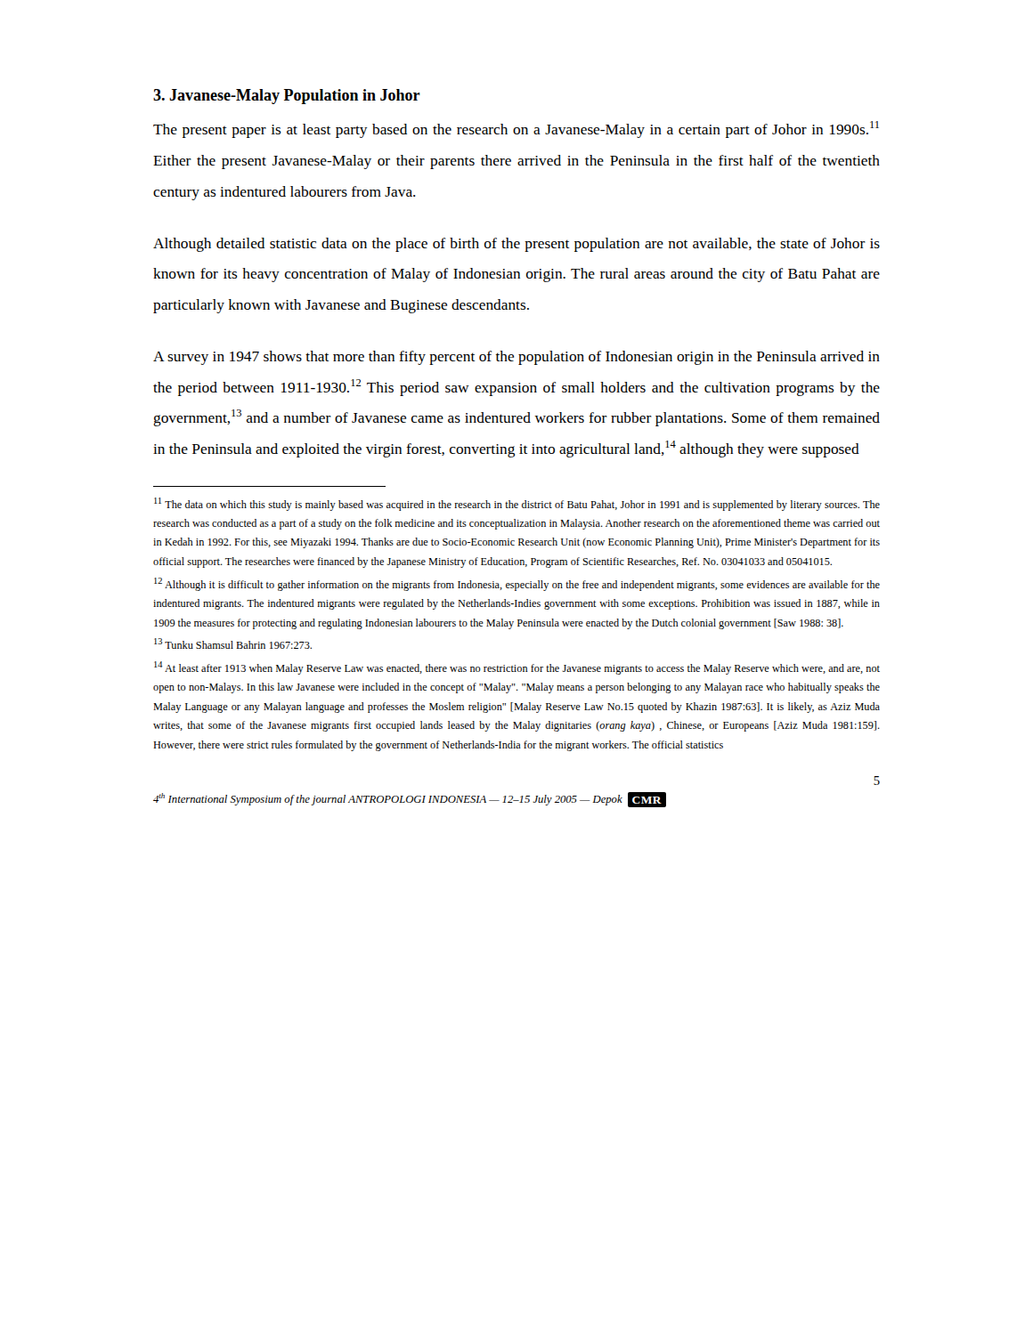3. Javanese-Malay Population in Johor
The present paper is at least party based on the research on a Javanese-Malay in a certain part of Johor in 1990s.11 Either the present Javanese-Malay or their parents there arrived in the Peninsula in the first half of the twentieth century as indentured labourers from Java.
Although detailed statistic data on the place of birth of the present population are not available, the state of Johor is known for its heavy concentration of Malay of Indonesian origin. The rural areas around the city of Batu Pahat are particularly known with Javanese and Buginese descendants.
A survey in 1947 shows that more than fifty percent of the population of Indonesian origin in the Peninsula arrived in the period between 1911-1930.12 This period saw expansion of small holders and the cultivation programs by the government,13 and a number of Javanese came as indentured workers for rubber plantations. Some of them remained in the Peninsula and exploited the virgin forest, converting it into agricultural land,14 although they were supposed
11 The data on which this study is mainly based was acquired in the research in the district of Batu Pahat, Johor in 1991 and is supplemented by literary sources. The research was conducted as a part of a study on the folk medicine and its conceptualization in Malaysia. Another research on the aforementioned theme was carried out in Kedah in 1992. For this, see Miyazaki 1994. Thanks are due to Socio-Economic Research Unit (now Economic Planning Unit), Prime Minister's Department for its official support. The researches were financed by the Japanese Ministry of Education, Program of Scientific Researches, Ref. No. 03041033 and 05041015.
12 Although it is difficult to gather information on the migrants from Indonesia, especially on the free and independent migrants, some evidences are available for the indentured migrants. The indentured migrants were regulated by the Netherlands-Indies government with some exceptions. Prohibition was issued in 1887, while in 1909 the measures for protecting and regulating Indonesian labourers to the Malay Peninsula were enacted by the Dutch colonial government [Saw 1988: 38].
13 Tunku Shamsul Bahrin 1967:273.
14 At least after 1913 when Malay Reserve Law was enacted, there was no restriction for the Javanese migrants to access the Malay Reserve which were, and are, not open to non-Malays. In this law Javanese were included in the concept of "Malay". "Malay means a person belonging to any Malayan race who habitually speaks the Malay Language or any Malayan language and professes the Moslem religion" [Malay Reserve Law No.15 quoted by Khazin 1987:63]. It is likely, as Aziz Muda writes, that some of the Javanese migrants first occupied lands leased by the Malay dignitaries (orang kaya) , Chinese, or Europeans [Aziz Muda 1981:159]. However, there were strict rules formulated by the government of Netherlands-India for the migrant workers. The official statistics
5
4th International Symposium of the journal ANTROPOLOGI INDONESIA — 12–15 July 2005 — Depok CMR